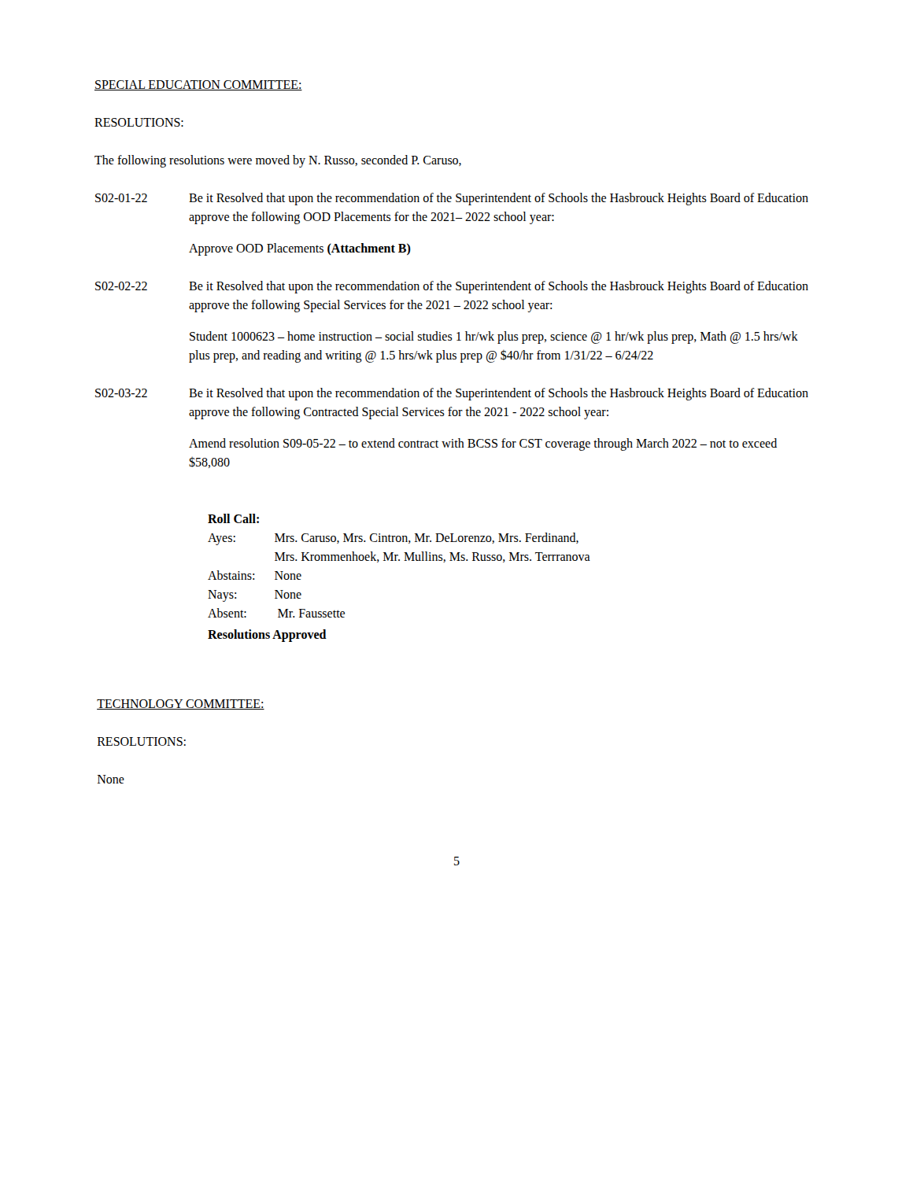SPECIAL EDUCATION COMMITTEE:
RESOLUTIONS:
The following resolutions were moved by N. Russo, seconded P. Caruso,
S02-01-22
Be it Resolved that upon the recommendation of the Superintendent of Schools the Hasbrouck Heights Board of Education approve the following OOD Placements for the 2021– 2022 school year:
Approve OOD Placements (Attachment B)
S02-02-22
Be it Resolved that upon the recommendation of the Superintendent of Schools the Hasbrouck Heights Board of Education approve the following Special Services for the 2021 – 2022 school year:
Student 1000623 – home instruction – social studies 1 hr/wk plus prep, science @ 1 hr/wk plus prep, Math @ 1.5 hrs/wk plus prep, and reading and writing @ 1.5 hrs/wk plus prep @ $40/hr from 1/31/22 – 6/24/22
S02-03-22
Be it Resolved that upon the recommendation of the Superintendent of Schools the Hasbrouck Heights Board of Education approve the following Contracted Special Services for the 2021 - 2022 school year:
Amend resolution S09-05-22 – to extend contract with BCSS for CST coverage through March 2022 – not to exceed $58,080
Roll Call:
| Ayes: | Mrs. Caruso, Mrs. Cintron, Mr. DeLorenzo, Mrs. Ferdinand, Mrs. Krommenhoek, Mr. Mullins, Ms. Russo, Mrs. Terrranova |
| Abstains: | None |
| Nays: | None |
| Absent: | Mr. Faussette |
Resolutions Approved
TECHNOLOGY COMMITTEE:
RESOLUTIONS:
None
5